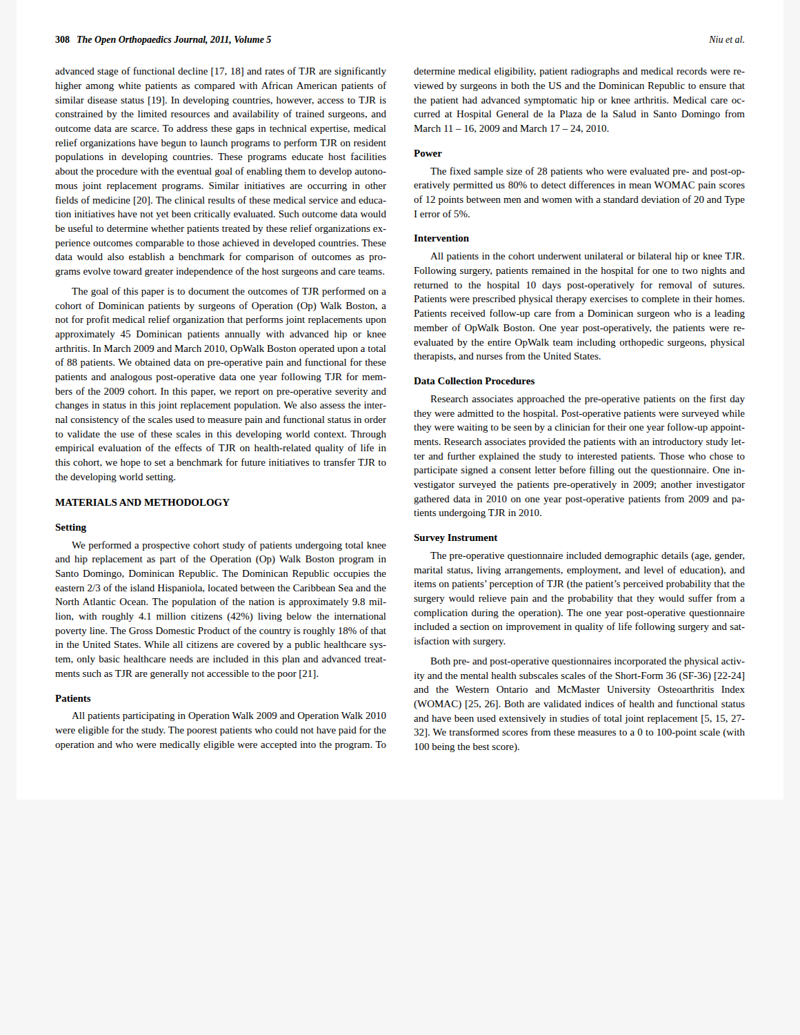308 The Open Orthopaedics Journal, 2011, Volume 5
Niu et al.
advanced stage of functional decline [17, 18] and rates of TJR are significantly higher among white patients as compared with African American patients of similar disease status [19]. In developing countries, however, access to TJR is constrained by the limited resources and availability of trained surgeons, and outcome data are scarce. To address these gaps in technical expertise, medical relief organizations have begun to launch programs to perform TJR on resident populations in developing countries. These programs educate host facilities about the procedure with the eventual goal of enabling them to develop autonomous joint replacement programs. Similar initiatives are occurring in other fields of medicine [20]. The clinical results of these medical service and education initiatives have not yet been critically evaluated. Such outcome data would be useful to determine whether patients treated by these relief organizations experience outcomes comparable to those achieved in developed countries. These data would also establish a benchmark for comparison of outcomes as programs evolve toward greater independence of the host surgeons and care teams.
The goal of this paper is to document the outcomes of TJR performed on a cohort of Dominican patients by surgeons of Operation (Op) Walk Boston, a not for profit medical relief organization that performs joint replacements upon approximately 45 Dominican patients annually with advanced hip or knee arthritis. In March 2009 and March 2010, OpWalk Boston operated upon a total of 88 patients. We obtained data on pre-operative pain and functional for these patients and analogous post-operative data one year following TJR for members of the 2009 cohort. In this paper, we report on pre-operative severity and changes in status in this joint replacement population. We also assess the internal consistency of the scales used to measure pain and functional status in order to validate the use of these scales in this developing world context. Through empirical evaluation of the effects of TJR on health-related quality of life in this cohort, we hope to set a benchmark for future initiatives to transfer TJR to the developing world setting.
Materials and Methodology
Setting
We performed a prospective cohort study of patients undergoing total knee and hip replacement as part of the Operation (Op) Walk Boston program in Santo Domingo, Dominican Republic. The Dominican Republic occupies the eastern 2/3 of the island Hispaniola, located between the Caribbean Sea and the North Atlantic Ocean. The population of the nation is approximately 9.8 million, with roughly 4.1 million citizens (42%) living below the international poverty line. The Gross Domestic Product of the country is roughly 18% of that in the United States. While all citizens are covered by a public healthcare system, only basic healthcare needs are included in this plan and advanced treatments such as TJR are generally not accessible to the poor [21].
Patients
All patients participating in Operation Walk 2009 and Operation Walk 2010 were eligible for the study. The poorest patients who could not have paid for the operation and who were medically eligible were accepted into the program. To determine medical eligibility, patient radiographs and medical records were reviewed by surgeons in both the US and the Dominican Republic to ensure that the patient had advanced symptomatic hip or knee arthritis. Medical care occurred at Hospital General de la Plaza de la Salud in Santo Domingo from March 11 – 16, 2009 and March 17 – 24, 2010.
Power
The fixed sample size of 28 patients who were evaluated pre- and post-operatively permitted us 80% to detect differences in mean WOMAC pain scores of 12 points between men and women with a standard deviation of 20 and Type I error of 5%.
Intervention
All patients in the cohort underwent unilateral or bilateral hip or knee TJR. Following surgery, patients remained in the hospital for one to two nights and returned to the hospital 10 days post-operatively for removal of sutures. Patients were prescribed physical therapy exercises to complete in their homes. Patients received follow-up care from a Dominican surgeon who is a leading member of OpWalk Boston. One year post-operatively, the patients were re-evaluated by the entire OpWalk team including orthopedic surgeons, physical therapists, and nurses from the United States.
Data Collection Procedures
Research associates approached the pre-operative patients on the first day they were admitted to the hospital. Post-operative patients were surveyed while they were waiting to be seen by a clinician for their one year follow-up appointments. Research associates provided the patients with an introductory study letter and further explained the study to interested patients. Those who chose to participate signed a consent letter before filling out the questionnaire. One investigator surveyed the patients pre-operatively in 2009; another investigator gathered data in 2010 on one year post-operative patients from 2009 and patients undergoing TJR in 2010.
Survey Instrument
The pre-operative questionnaire included demographic details (age, gender, marital status, living arrangements, employment, and level of education), and items on patients’ perception of TJR (the patient’s perceived probability that the surgery would relieve pain and the probability that they would suffer from a complication during the operation). The one year post-operative questionnaire included a section on improvement in quality of life following surgery and satisfaction with surgery.
Both pre- and post-operative questionnaires incorporated the physical activity and the mental health subscales scales of the Short-Form 36 (SF-36) [22-24] and the Western Ontario and McMaster University Osteoarthritis Index (WOMAC) [25, 26]. Both are validated indices of health and functional status and have been used extensively in studies of total joint replacement [5, 15, 27-32]. We transformed scores from these measures to a 0 to 100-point scale (with 100 being the best score).